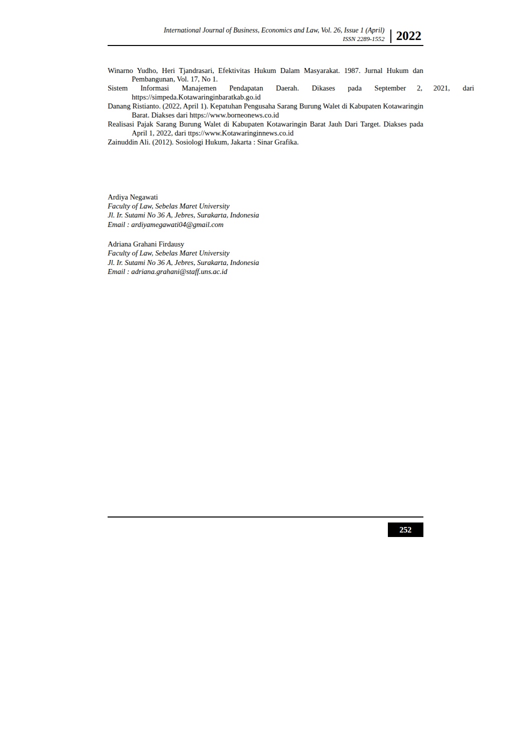International Journal of Business, Economics and Law, Vol. 26, Issue 1 (April)
ISSN 2289-1552
2022
Winarno Yudho, Heri Tjandrasari, Efektivitas Hukum Dalam Masyarakat. 1987. Jurnal Hukum dan Pembangunan, Vol. 17, No 1.
Sistem Informasi Manajemen Pendapatan Daerah. Dikases pada September 2, 2021, dari https://simpeda.Kotawaringinbaratkab.go.id
Danang Ristianto. (2022, April 1). Kepatuhan Pengusaha Sarang Burung Walet di Kabupaten Kotawaringin Barat. Diakses dari https://www.borneonews.co.id
Realisasi Pajak Sarang Burung Walet di Kabupaten Kotawaringin Barat Jauh Dari Target. Diakses pada April 1, 2022, dari ttps://www.Kotawaringinnews.co.id
Zainuddin Ali. (2012). Sosiologi Hukum, Jakarta : Sinar Grafika.
Ardiya Negawati
Faculty of Law, Sebelas Maret University
Jl. Ir. Sutami No 36 A, Jebres, Surakarta, Indonesia
Email : ardiyamegawati04@gmail.com
Adriana Grahani Firdausy
Faculty of Law, Sebelas Maret University
Jl. Ir. Sutami No 36 A, Jebres, Surakarta, Indonesia
Email : adriana.grahani@staff.uns.ac.id
252